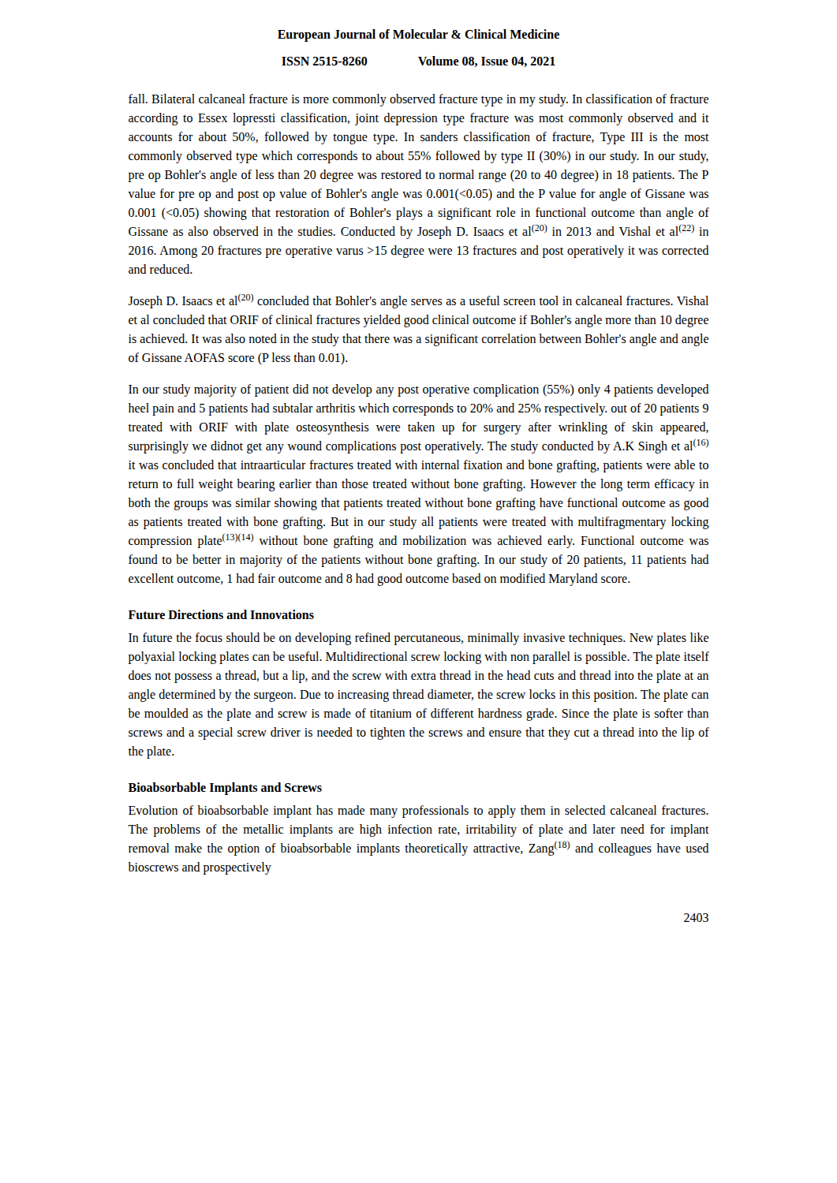European Journal of Molecular & Clinical Medicine
ISSN 2515-8260 Volume 08, Issue 04, 2021
fall. Bilateral calcaneal fracture is more commonly observed fracture type in my study. In classification of fracture according to Essex lopressti classification, joint depression type fracture was most commonly observed and it accounts for about 50%, followed by tongue type. In sanders classification of fracture, Type III is the most commonly observed type which corresponds to about 55% followed by type II (30%) in our study. In our study, pre op Bohler's angle of less than 20 degree was restored to normal range (20 to 40 degree) in 18 patients. The P value for pre op and post op value of Bohler's angle was 0.001(<0.05) and the P value for angle of Gissane was 0.001 (<0.05) showing that restoration of Bohler's plays a significant role in functional outcome than angle of Gissane as also observed in the studies. Conducted by Joseph D. Isaacs et al(20) in 2013 and Vishal et al(22) in 2016. Among 20 fractures pre operative varus >15 degree were 13 fractures and post operatively it was corrected and reduced.
Joseph D. Isaacs et al(20) concluded that Bohler's angle serves as a useful screen tool in calcaneal fractures. Vishal et al concluded that ORIF of clinical fractures yielded good clinical outcome if Bohler's angle more than 10 degree is achieved. It was also noted in the study that there was a significant correlation between Bohler's angle and angle of Gissane AOFAS score (P less than 0.01).
In our study majority of patient did not develop any post operative complication (55%) only 4 patients developed heel pain and 5 patients had subtalar arthritis which corresponds to 20% and 25% respectively. out of 20 patients 9 treated with ORIF with plate osteosynthesis were taken up for surgery after wrinkling of skin appeared, surprisingly we didnot get any wound complications post operatively. The study conducted by A.K Singh et al(16) it was concluded that intraarticular fractures treated with internal fixation and bone grafting, patients were able to return to full weight bearing earlier than those treated without bone grafting. However the long term efficacy in both the groups was similar showing that patients treated without bone grafting have functional outcome as good as patients treated with bone grafting. But in our study all patients were treated with multifragmentary locking compression plate(13)(14) without bone grafting and mobilization was achieved early. Functional outcome was found to be better in majority of the patients without bone grafting. In our study of 20 patients, 11 patients had excellent outcome, 1 had fair outcome and 8 had good outcome based on modified Maryland score.
Future Directions and Innovations
In future the focus should be on developing refined percutaneous, minimally invasive techniques. New plates like polyaxial locking plates can be useful. Multidirectional screw locking with non parallel is possible. The plate itself does not possess a thread, but a lip, and the screw with extra thread in the head cuts and thread into the plate at an angle determined by the surgeon. Due to increasing thread diameter, the screw locks in this position. The plate can be moulded as the plate and screw is made of titanium of different hardness grade. Since the plate is softer than screws and a special screw driver is needed to tighten the screws and ensure that they cut a thread into the lip of the plate.
Bioabsorbable Implants and Screws
Evolution of bioabsorbable implant has made many professionals to apply them in selected calcaneal fractures. The problems of the metallic implants are high infection rate, irritability of plate and later need for implant removal make the option of bioabsorbable implants theoretically attractive, Zang(18) and colleagues have used bioscrews and prospectively
2403